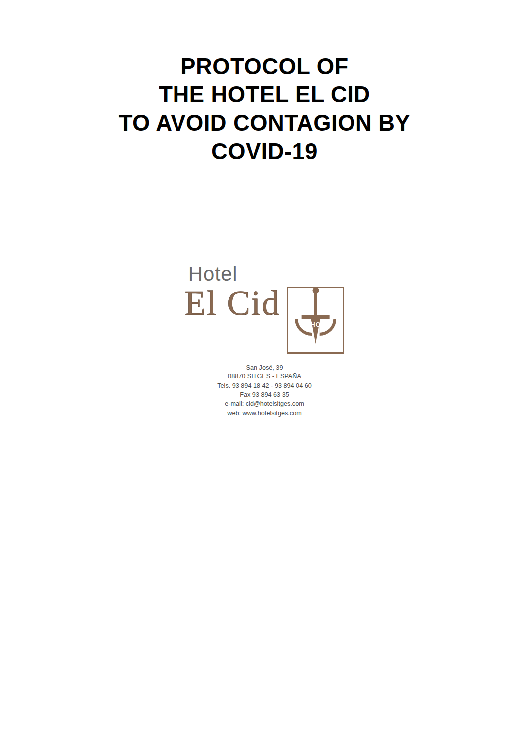Protocol of
the Hotel El Cid
to avoid contagion by
COVID-19
Hotel
El Cid
HC
San José, 39
08870 SITGES - ESPAÑA
Tels. 93 894 18 42 - 93 894 04 60
Fax 93 894 63 35
e-mail: cid@hotelsitges.com
web: www.hotelsitges.com